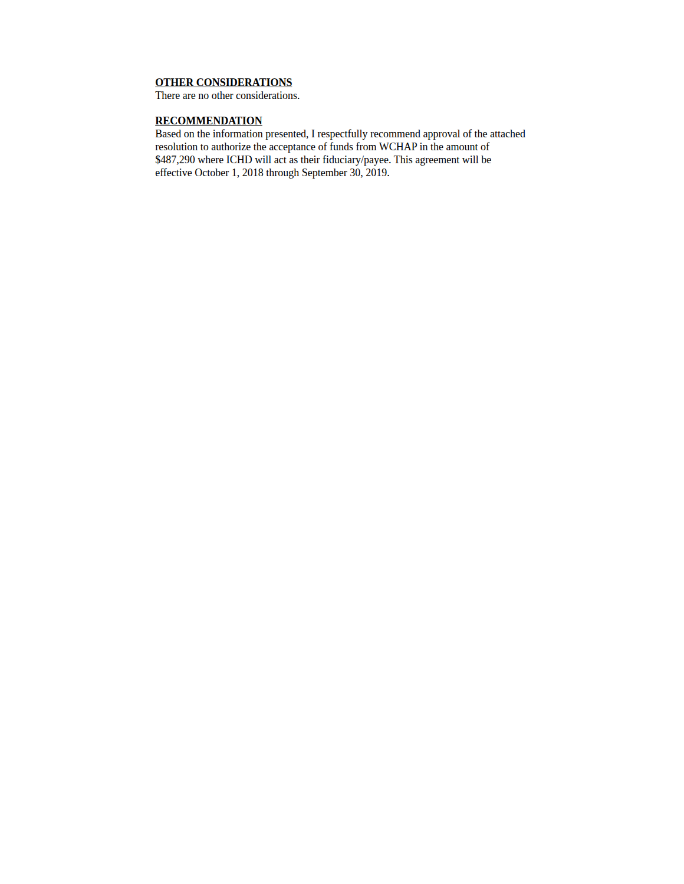OTHER CONSIDERATIONS
There are no other considerations.
RECOMMENDATION
Based on the information presented, I respectfully recommend approval of the attached resolution to authorize the acceptance of funds from WCHAP in the amount of $487,290 where ICHD will act as their fiduciary/payee. This agreement will be effective October 1, 2018 through September 30, 2019.